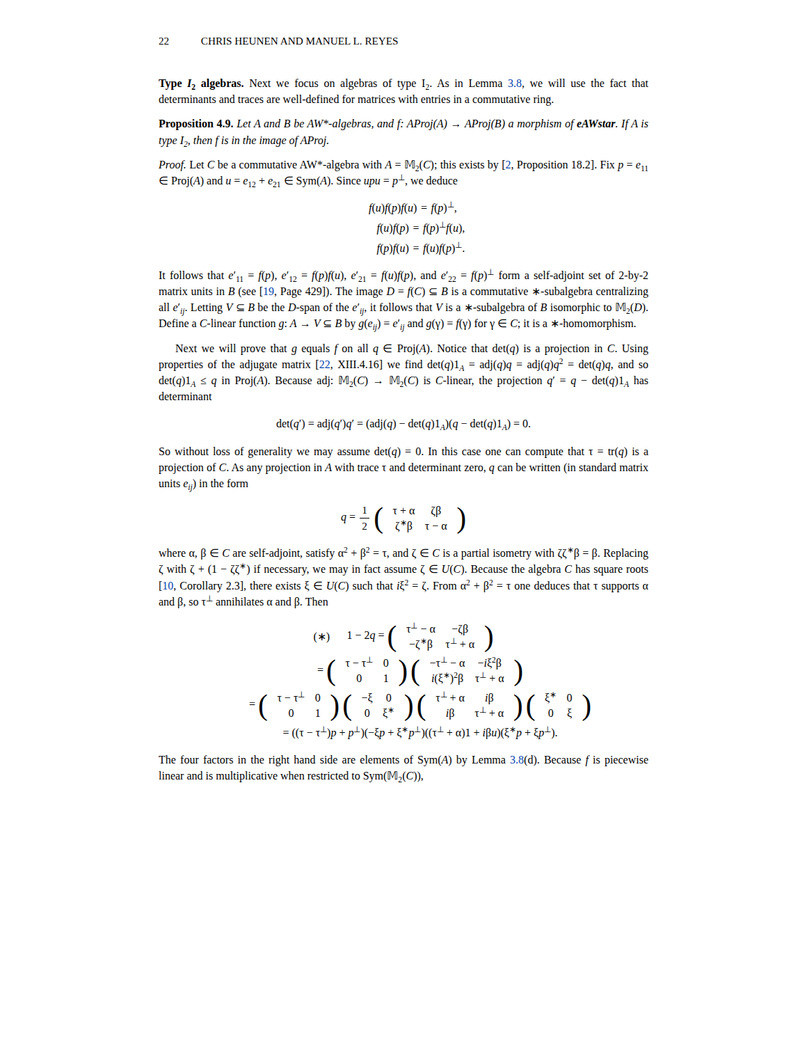22 CHRIS HEUNEN AND MANUEL L. REYES
Type I2 algebras.
Next we focus on algebras of type I2. As in Lemma 3.8, we will use the fact that determinants and traces are well-defined for matrices with entries in a commutative ring.
Proposition 4.9. Let A and B be AW*-algebras, and f: AProj(A) → AProj(B) a morphism of eAWstar. If A is type I2, then f is in the image of AProj.
Proof. Let C be a commutative AW*-algebra with A = 𝕄2(C); this exists by [2, Proposition 18.2]. Fix p = e11 ∈ Proj(A) and u = e12 + e21 ∈ Sym(A). Since upu = p⊥, we deduce
f(u)f(p)f(u)=f(p)⊥,
f(u)f(p)=f(p)⊥f(u),
f(p)f(u)=f(u)f(p)⊥.
It follows that e′11 = f(p), e′12 = f(p)f(u), e′21 = f(u)f(p), and e′22 = f(p)⊥ form a self-adjoint set of 2-by-2 matrix units in B (see [19, Page 429]). The image D = f(C) ⊆ B is a commutative ∗-subalgebra centralizing all e′ij. Letting V ⊆ B be the D-span of the e′ij, it follows that V is a ∗-subalgebra of B isomorphic to 𝕄2(D). Define a C-linear function g: A → V ⊆ B by g(eij) = e′ij and g(γ) = f(γ) for γ ∈ C; it is a ∗-homomorphism.
Next we will prove that g equals f on all q ∈ Proj(A). Notice that det(q) is a projection in C. Using properties of the adjugate matrix [22, XIII.4.16] we find det(q)1A = adj(q)q = adj(q)q2 = det(q)q, and so det(q)1A ≤ q in Proj(A). Because adj: 𝕄2(C) → 𝕄2(C) is C-linear, the projection q′ = q − det(q)1A has determinant
det(q′) = adj(q′)q′ = (adj(q) − det(q)1A)(q − det(q)1A) = 0.
So without loss of generality we may assume det(q) = 0. In this case one can compute that τ = tr(q) is a projection of C. As any projection in A with trace τ and determinant zero, q can be written (in standard matrix units eij) in the form
q = 12 (
| τ + α | ζβ |
| ζ ∗ β | τ − α |
)
where α, β ∈ C are self-adjoint, satisfy α2 + β2 = τ, and ζ ∈ C is a partial isometry with ζζ∗β = β. Replacing ζ with ζ + (1 − ζζ∗) if necessary, we may in fact assume ζ ∈ U(C). Because the algebra C has square roots [10, Corollary 2.3], there exists ξ ∈ U(C) such that iξ2 = ζ. From α2 + β2 = τ one deduces that τ supports α and β, so τ⊥ annihilates α and β. Then
(∗) 1 − 2q = (
| τ ⊥ − α | −ζβ |
| −ζ ∗ β | τ ⊥ + α |
)
= (
| τ − τ ⊥ | 0 |
| 0 | 1 |
) (
| −τ ⊥ − α | − i ξ 2 β |
| i (ξ ∗ ) 2 β | τ ⊥ + α |
)
= (
| τ − τ ⊥ | 0 |
| 0 | 1 |
) (
| −ξ | 0 |
| 0 | ξ ∗ |
) (
| τ ⊥ + α | i β |
| i β | τ ⊥ + α |
) (
| ξ ∗ | 0 |
| 0 | ξ |
)
= ((τ − τ⊥)p + p⊥)(−ξp + ξ∗p⊥)((τ⊥ + α)1 + iβu)(ξ∗p + ξp⊥).
The four factors in the right hand side are elements of Sym(A) by Lemma 3.8(d). Because f is piecewise linear and is multiplicative when restricted to Sym(𝕄2(C)),